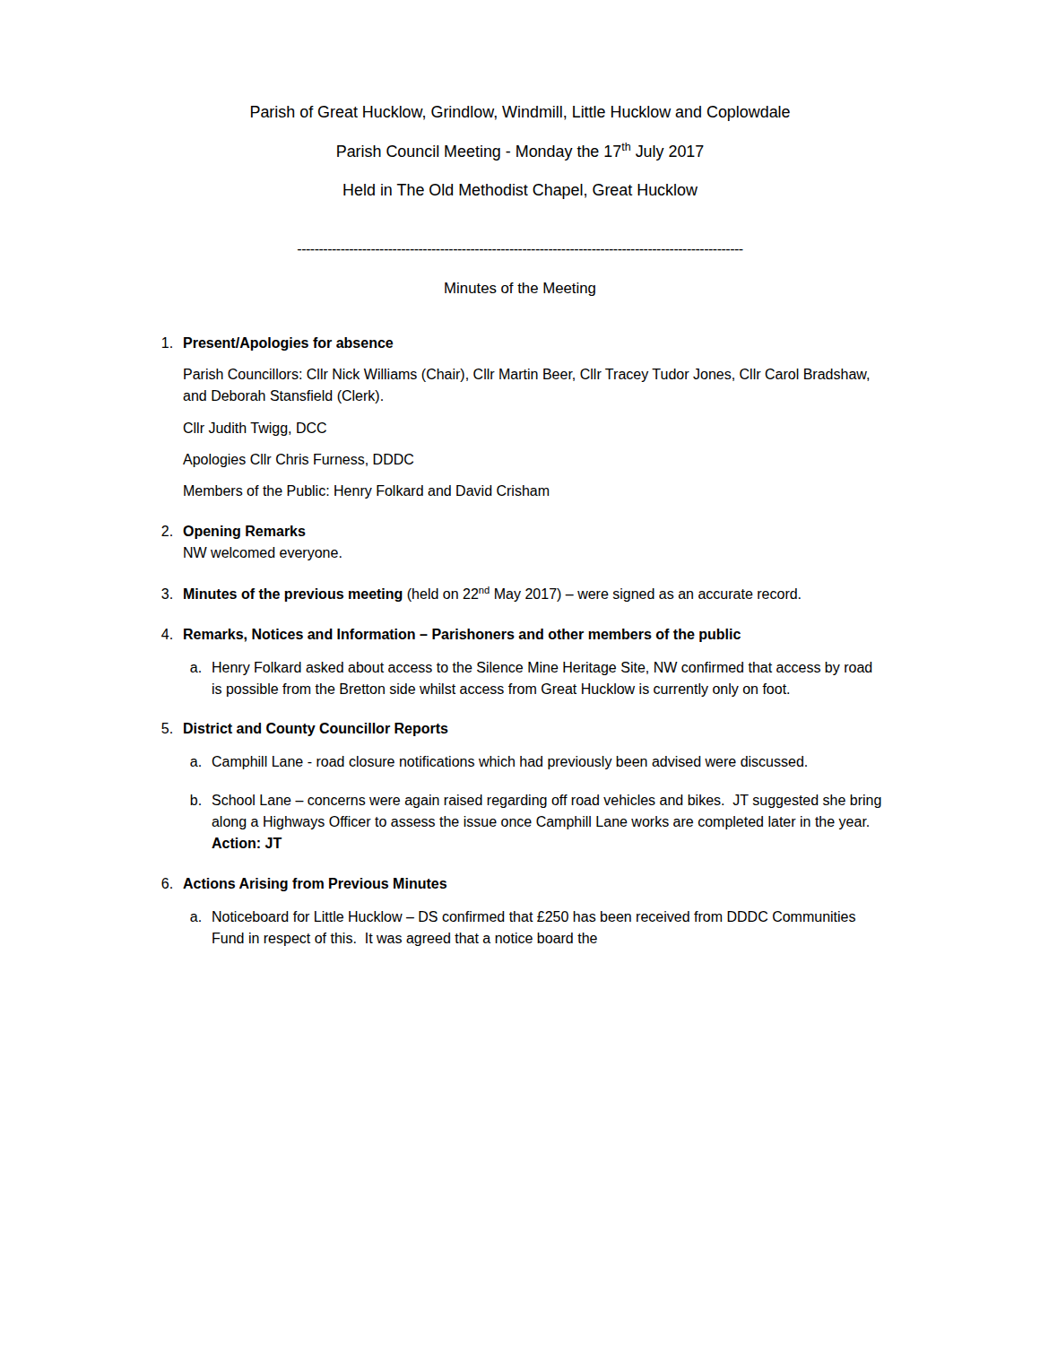Parish of Great Hucklow, Grindlow, Windmill, Little Hucklow and Coplowdale
Parish Council Meeting - Monday the 17th July 2017
Held in The Old Methodist Chapel, Great Hucklow
-------------------------------------------------------------------------------------------------------
Minutes of the Meeting
Present/Apologies for absence
Parish Councillors: Cllr Nick Williams (Chair), Cllr Martin Beer, Cllr Tracey Tudor Jones, Cllr Carol Bradshaw, and Deborah Stansfield (Clerk).
Cllr Judith Twigg, DCC
Apologies Cllr Chris Furness, DDDC
Members of the Public: Henry Folkard and David Crisham
Opening Remarks
NW welcomed everyone.
Minutes of the previous meeting (held on 22nd May 2017) – were signed as an accurate record.
Remarks, Notices and Information – Parishoners and other members of the public
Henry Folkard asked about access to the Silence Mine Heritage Site, NW confirmed that access by road is possible from the Bretton side whilst access from Great Hucklow is currently only on foot.
District and County Councillor Reports
Camphill Lane - road closure notifications which had previously been advised were discussed.
School Lane – concerns were again raised regarding off road vehicles and bikes. JT suggested she bring along a Highways Officer to assess the issue once Camphill Lane works are completed later in the year. Action: JT
Actions Arising from Previous Minutes
Noticeboard for Little Hucklow – DS confirmed that £250 has been received from DDDC Communities Fund in respect of this. It was agreed that a notice board the